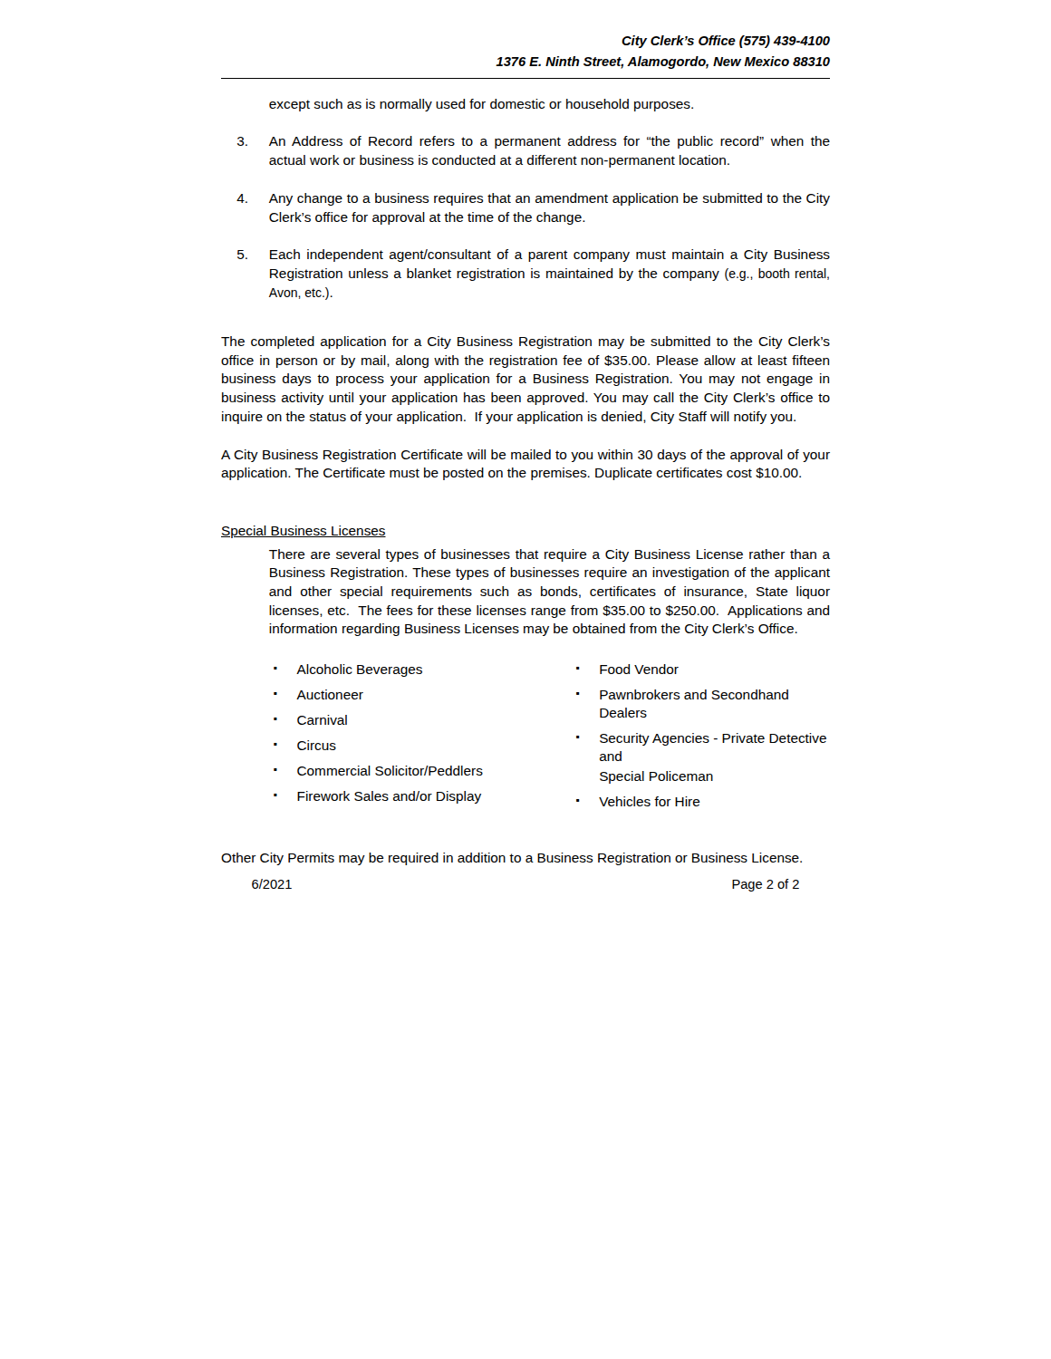City Clerk’s Office (575) 439-4100
1376 E. Ninth Street, Alamogordo, New Mexico 88310
except such as is normally used for domestic or household purposes.
3. An Address of Record refers to a permanent address for “the public record” when the actual work or business is conducted at a different non-permanent location.
4. Any change to a business requires that an amendment application be submitted to the City Clerk’s office for approval at the time of the change.
5. Each independent agent/consultant of a parent company must maintain a City Business Registration unless a blanket registration is maintained by the company (e.g., booth rental, Avon, etc.).
The completed application for a City Business Registration may be submitted to the City Clerk’s office in person or by mail, along with the registration fee of $35.00. Please allow at least fifteen business days to process your application for a Business Registration. You may not engage in business activity until your application has been approved. You may call the City Clerk’s office to inquire on the status of your application. If your application is denied, City Staff will notify you.
A City Business Registration Certificate will be mailed to you within 30 days of the approval of your application. The Certificate must be posted on the premises. Duplicate certificates cost $10.00.
Special Business Licenses
There are several types of businesses that require a City Business License rather than a Business Registration. These types of businesses require an investigation of the applicant and other special requirements such as bonds, certificates of insurance, State liquor licenses, etc. The fees for these licenses range from $35.00 to $250.00. Applications and information regarding Business Licenses may be obtained from the City Clerk’s Office.
Alcoholic Beverages
Auctioneer
Carnival
Circus
Commercial Solicitor/Peddlers
Firework Sales and/or Display
Food Vendor
Pawnbrokers and Secondhand Dealers
Security Agencies - Private Detective and
Special Policeman
Vehicles for Hire
Other City Permits may be required in addition to a Business Registration or Business License.
6/2021
Page 2 of 2